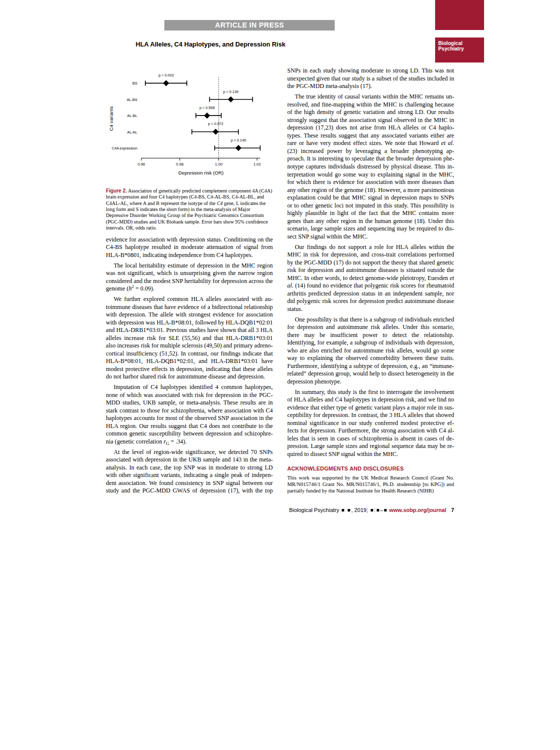ARTICLE IN PRESS
HLA Alleles, C4 Haplotypes, and Depression Risk
Biological
Psychiatry
0.96 0.98 1.00 1.02 Depression risk (OR) C4 variants Row 1: BS (y=30) BS p = 0.003 AL-BS p = 0.139 AL-BL p = 0.598 AL-AL p = 0.972 C4A expression p = 0.149
Figure 2. Association of genetically predicted complement component 4A (C4A) brain expression and four C4 haplotypes (C4-BS, C4-AL-BS, C4-AL-BL, and C4AL-AL, where A and B represent the isotype of the C4 gene, L indicates the long form and S indicates the short form) in the meta-analysis of Major Depressive Disorder Working Group of the Psychiatric Genomics Consortium (PGC-MDD) studies and UK Biobank sample. Error bars show 95% confidence intervals. OR, odds ratio.
evidence for association with depression status. Conditioning on the C4-BS haplotype resulted in moderate attenuation of signal from HLA-B*0801, indicating independence from C4 haplotypes.
The local heritability estimate of depression in the MHC region was not significant, which is unsurprising given the narrow region considered and the modest SNP heritability for depression across the genome (h2 = 0.09).
We further explored common HLA alleles associated with autoimmune diseases that have evidence of a bidirectional relationship with depression. The allele with strongest evidence for association with depression was HLA-B*08:01, followed by HLA-DQB1*02:01 and HLA-DRB1*03:01. Previous studies have shown that all 3 HLA alleles increase risk for SLE (55,56) and that HLA-DRB1*03:01 also increases risk for multiple sclerosis (49,50) and primary adrenocortical insufficiency (51,52). In contrast, our findings indicate that HLA-B*08:01, HLA-DQB1*02:01, and HLA-DRB1*03:01 have modest protective effects in depression, indicating that these alleles do not harbor shared risk for autoimmune disease and depression.
Imputation of C4 haplotypes identified 4 common haplotypes, none of which was associated with risk for depression in the PGC-MDD studies, UKB sample, or meta-analysis. These results are in stark contrast to those for schizophrenia, where association with C4 haplotypes accounts for most of the observed SNP association in the HLA region. Our results suggest that C4 does not contribute to the common genetic susceptibility between depression and schizophrenia (genetic correlation rG = .34).
At the level of region-wide significance, we detected 70 SNPs associated with depression in the UKB sample and 143 in the meta-analysis. In each case, the top SNP was in moderate to strong LD with other significant variants, indicating a single peak of independent association. We found consistency in SNP signal between our study and the PGC-MDD GWAS of depression (17), with the top SNPs in each study showing moderate to strong LD. This was not unexpected given that our study is a subset of the studies included in the PGC-MDD meta-analysis (17).
The true identity of causal variants within the MHC remains unresolved, and fine-mapping within the MHC is challenging because of the high density of genetic variation and strong LD. Our results strongly suggest that the association signal observed in the MHC in depression (17,23) does not arise from HLA alleles or C4 haplotypes. These results suggest that any associated variants either are rare or have very modest effect sizes. We note that Howard et al. (23) increased power by leveraging a broader phenotyping approach. It is interesting to speculate that the broader depression phenotype captures individuals distressed by physical disease. This interpretation would go some way to explaining signal in the MHC, for which there is evidence for association with more diseases than any other region of the genome (18). However, a more parsimonious explanation could be that MHC signal in depression maps to SNPs or to other genetic loci not imputed in this study. This possibility is highly plausible in light of the fact that the MHC contains more genes than any other region in the human genome (18). Under this scenario, large sample sizes and sequencing may be required to dissect SNP signal within the MHC.
Our findings do not support a role for HLA alleles within the MHC in risk for depression, and cross-trait correlations performed by the PGC-MDD (17) do not support the theory that shared genetic risk for depression and autoimmune diseases is situated outside the MHC. In other words, to detect genome-wide pleiotropy, Euesden et al. (14) found no evidence that polygenic risk scores for rheumatoid arthritis predicted depression status in an independent sample, nor did polygenic risk scores for depression predict autoimmune disease status.
One possibility is that there is a subgroup of individuals enriched for depression and autoimmune risk alleles. Under this scenario, there may be insufficient power to detect the relationship. Identifying, for example, a subgroup of individuals with depression, who are also enriched for autoimmune risk alleles, would go some way to explaining the observed comorbidity between these traits. Furthermore, identifying a subtype of depression, e.g., an “immune-related” depression group, would help to dissect heterogeneity in the depression phenotype.
In summary, this study is the first to interrogate the involvement of HLA alleles and C4 haplotypes in depression risk, and we find no evidence that either type of genetic variant plays a major role in susceptibility for depression. In contrast, the 3 HLA alleles that showed nominal significance in our study conferred modest protective effects for depression. Furthermore, the strong association with C4 alleles that is seen in cases of schizophrenia is absent in cases of depression. Large sample sizes and regional sequence data may be required to dissect SNP signal within the MHC.
Acknowledgments and Disclosures
This work was supported by the UK Medical Research Council (Grant No. MR/N015746/1 Grant No. MR/N015746/1, Ph.D. studentship [to KPG]) and partially funded by the National Institute for Health Research (NIHR)
Biological Psychiatry , 2019; : – www.sobp.org/journal 7